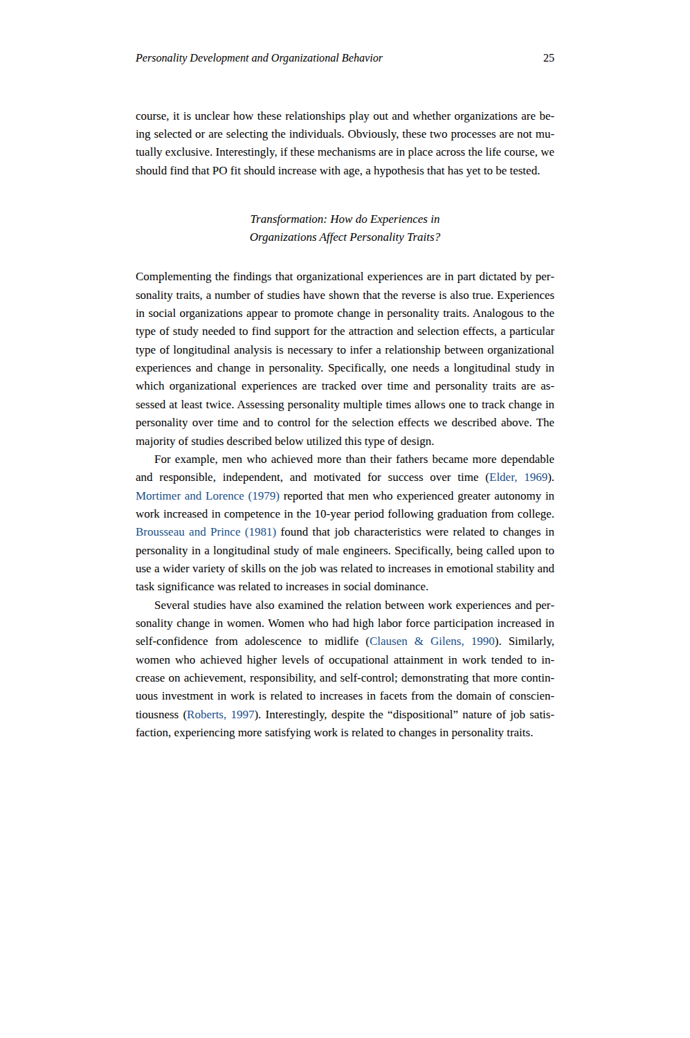Personality Development and Organizational Behavior 25
course, it is unclear how these relationships play out and whether organizations are being selected or are selecting the individuals. Obviously, these two processes are not mutually exclusive. Interestingly, if these mechanisms are in place across the life course, we should find that PO fit should increase with age, a hypothesis that has yet to be tested.
Transformation: How do Experiences in
Organizations Affect Personality Traits?
Complementing the findings that organizational experiences are in part dictated by personality traits, a number of studies have shown that the reverse is also true. Experiences in social organizations appear to promote change in personality traits. Analogous to the type of study needed to find support for the attraction and selection effects, a particular type of longitudinal analysis is necessary to infer a relationship between organizational experiences and change in personality. Specifically, one needs a longitudinal study in which organizational experiences are tracked over time and personality traits are assessed at least twice. Assessing personality multiple times allows one to track change in personality over time and to control for the selection effects we described above. The majority of studies described below utilized this type of design.
For example, men who achieved more than their fathers became more dependable and responsible, independent, and motivated for success over time (Elder, 1969). Mortimer and Lorence (1979) reported that men who experienced greater autonomy in work increased in competence in the 10-year period following graduation from college. Brousseau and Prince (1981) found that job characteristics were related to changes in personality in a longitudinal study of male engineers. Specifically, being called upon to use a wider variety of skills on the job was related to increases in emotional stability and task significance was related to increases in social dominance.
Several studies have also examined the relation between work experiences and personality change in women. Women who had high labor force participation increased in self-confidence from adolescence to midlife (Clausen & Gilens, 1990). Similarly, women who achieved higher levels of occupational attainment in work tended to increase on achievement, responsibility, and self-control; demonstrating that more continuous investment in work is related to increases in facets from the domain of conscientiousness (Roberts, 1997). Interestingly, despite the “dispositional” nature of job satisfaction, experiencing more satisfying work is related to changes in personality traits.